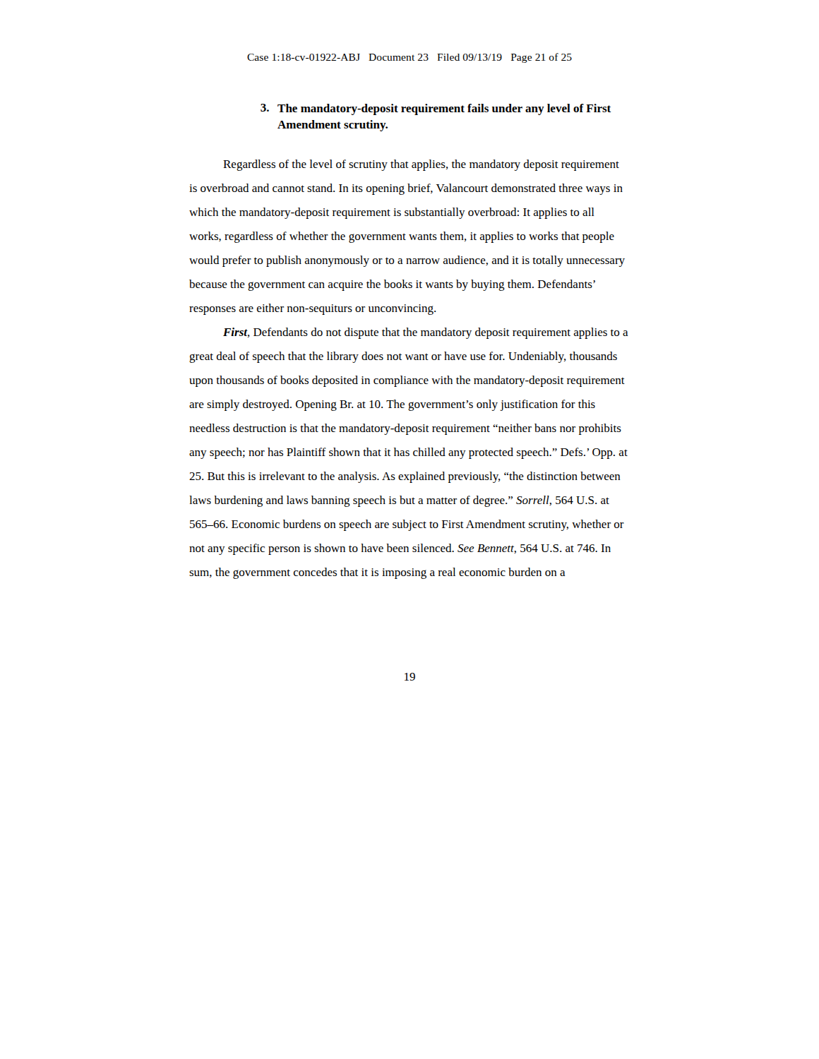Case 1:18-cv-01922-ABJ Document 23 Filed 09/13/19 Page 21 of 25
3. The mandatory-deposit requirement fails under any level of First Amendment scrutiny.
Regardless of the level of scrutiny that applies, the mandatory deposit requirement is overbroad and cannot stand. In its opening brief, Valancourt demonstrated three ways in which the mandatory-deposit requirement is substantially overbroad: It applies to all works, regardless of whether the government wants them, it applies to works that people would prefer to publish anonymously or to a narrow audience, and it is totally unnecessary because the government can acquire the books it wants by buying them. Defendants’ responses are either non-sequiturs or unconvincing.
First, Defendants do not dispute that the mandatory deposit requirement applies to a great deal of speech that the library does not want or have use for. Undeniably, thousands upon thousands of books deposited in compliance with the mandatory-deposit requirement are simply destroyed. Opening Br. at 10. The government’s only justification for this needless destruction is that the mandatory-deposit requirement “neither bans nor prohibits any speech; nor has Plaintiff shown that it has chilled any protected speech.” Defs.’ Opp. at 25. But this is irrelevant to the analysis. As explained previously, “the distinction between laws burdening and laws banning speech is but a matter of degree.” Sorrell, 564 U.S. at 565–66. Economic burdens on speech are subject to First Amendment scrutiny, whether or not any specific person is shown to have been silenced. See Bennett, 564 U.S. at 746. In sum, the government concedes that it is imposing a real economic burden on a
19